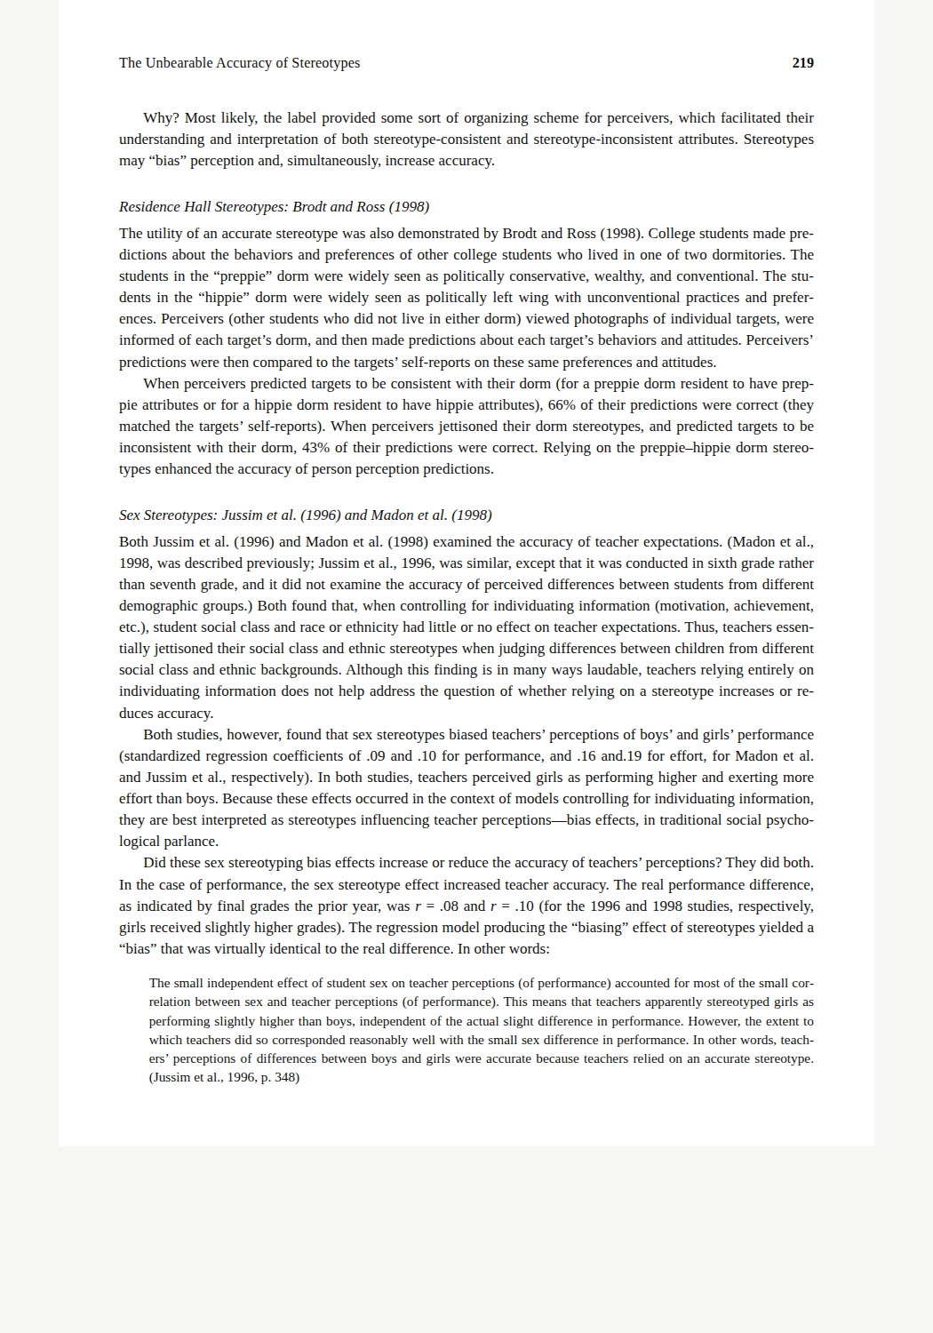The Unbearable Accuracy of Stereotypes 219
Why? Most likely, the label provided some sort of organizing scheme for perceivers, which facilitated their understanding and interpretation of both stereotype-consistent and stereotype-inconsistent attributes. Stereotypes may “bias” perception and, simultaneously, increase accuracy.
Residence Hall Stereotypes: Brodt and Ross (1998)
The utility of an accurate stereotype was also demonstrated by Brodt and Ross (1998). College students made predictions about the behaviors and preferences of other college students who lived in one of two dormitories. The students in the “preppie” dorm were widely seen as politically conservative, wealthy, and conventional. The students in the “hippie” dorm were widely seen as politically left wing with unconventional practices and preferences. Perceivers (other students who did not live in either dorm) viewed photographs of individual targets, were informed of each target’s dorm, and then made predictions about each target’s behaviors and attitudes. Perceivers’ predictions were then compared to the targets’ self-reports on these same preferences and attitudes.
When perceivers predicted targets to be consistent with their dorm (for a preppie dorm resident to have preppie attributes or for a hippie dorm resident to have hippie attributes), 66% of their predictions were correct (they matched the targets’ self-reports). When perceivers jettisoned their dorm stereotypes, and predicted targets to be inconsistent with their dorm, 43% of their predictions were correct. Relying on the preppie–hippie dorm stereotypes enhanced the accuracy of person perception predictions.
Sex Stereotypes: Jussim et al. (1996) and Madon et al. (1998)
Both Jussim et al. (1996) and Madon et al. (1998) examined the accuracy of teacher expectations. (Madon et al., 1998, was described previously; Jussim et al., 1996, was similar, except that it was conducted in sixth grade rather than seventh grade, and it did not examine the accuracy of perceived differences between students from different demographic groups.) Both found that, when controlling for individuating information (motivation, achievement, etc.), student social class and race or ethnicity had little or no effect on teacher expectations. Thus, teachers essentially jettisoned their social class and ethnic stereotypes when judging differences between children from different social class and ethnic backgrounds. Although this finding is in many ways laudable, teachers relying entirely on individuating information does not help address the question of whether relying on a stereotype increases or reduces accuracy.
Both studies, however, found that sex stereotypes biased teachers’ perceptions of boys’ and girls’ performance (standardized regression coefficients of .09 and .10 for performance, and .16 and.19 for effort, for Madon et al. and Jussim et al., respectively). In both studies, teachers perceived girls as performing higher and exerting more effort than boys. Because these effects occurred in the context of models controlling for individuating information, they are best interpreted as stereotypes influencing teacher perceptions—bias effects, in traditional social psychological parlance.
Did these sex stereotyping bias effects increase or reduce the accuracy of teachers’ perceptions? They did both. In the case of performance, the sex stereotype effect increased teacher accuracy. The real performance difference, as indicated by final grades the prior year, was r = .08 and r = .10 (for the 1996 and 1998 studies, respectively, girls received slightly higher grades). The regression model producing the “biasing” effect of stereotypes yielded a “bias” that was virtually identical to the real difference. In other words:
The small independent effect of student sex on teacher perceptions (of performance) accounted for most of the small correlation between sex and teacher perceptions (of performance). This means that teachers apparently stereotyped girls as performing slightly higher than boys, independent of the actual slight difference in performance. However, the extent to which teachers did so corresponded reasonably well with the small sex difference in performance. In other words, teachers’ perceptions of differences between boys and girls were accurate because teachers relied on an accurate stereotype. (Jussim et al., 1996, p. 348)